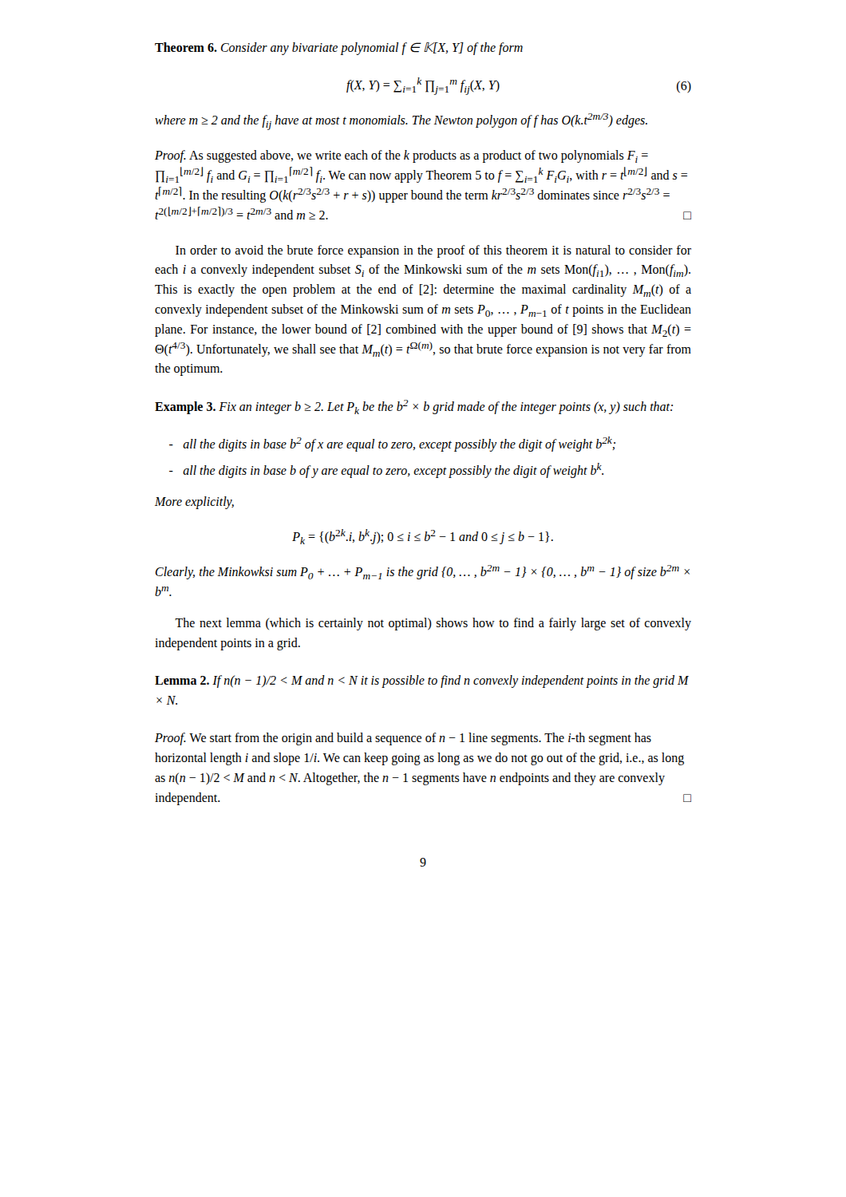Theorem 6. Consider any bivariate polynomial f ∈ 𝕂[X, Y] of the form
f(X, Y) = ∑i=1k ∏j=1m fij(X, Y) (6)
where m ≥ 2 and the fij have at most t monomials. The Newton polygon of f has O(k.t2m/3) edges.
Proof. As suggested above, we write each of the k products as a product of two polynomials Fi = ∏i=1⌊m/2⌋ fi and Gi = ∏i=1⌈m/2⌉ fi. We can now apply Theorem 5 to f = ∑i=1k FiGi, with r = t⌊m/2⌋ and s = t⌈m/2⌉. In the resulting O(k(r2/3s2/3 + r + s)) upper bound the term kr2/3s2/3 dominates since r2/3s2/3 = t2(⌊m/2⌋+⌈m/2⌉)/3 = t2m/3 and m ≥ 2. □
In order to avoid the brute force expansion in the proof of this theorem it is natural to consider for each i a convexly independent subset Si of the Minkowski sum of the m sets Mon(fi1), … , Mon(fim). This is exactly the open problem at the end of [2]: determine the maximal cardinality Mm(t) of a convexly independent subset of the Minkowski sum of m sets P0, … , Pm−1 of t points in the Euclidean plane. For instance, the lower bound of [2] combined with the upper bound of [9] shows that M2(t) = Θ(t4/3). Unfortunately, we shall see that Mm(t) = tΩ(m), so that brute force expansion is not very far from the optimum.
Example 3. Fix an integer b ≥ 2. Let Pk be the b2 × b grid made of the integer points (x, y) such that:
all the digits in base b2 of x are equal to zero, except possibly the digit of weight b2k;
all the digits in base b of y are equal to zero, except possibly the digit of weight bk.
More explicitly,
Pk = {(b2k.i, bk.j); 0 ≤ i ≤ b2 − 1 and 0 ≤ j ≤ b − 1}.
Clearly, the Minkowksi sum P0 + … + Pm−1 is the grid {0, … , b2m − 1} × {0, … , bm − 1} of size b2m × bm.
The next lemma (which is certainly not optimal) shows how to find a fairly large set of convexly independent points in a grid.
Lemma 2. If n(n − 1)/2 < M and n < N it is possible to find n convexly independent points in the grid M × N.
Proof. We start from the origin and build a sequence of n − 1 line segments. The i-th segment has horizontal length i and slope 1/i. We can keep going as long as we do not go out of the grid, i.e., as long as n(n − 1)/2 < M and n < N. Altogether, the n − 1 segments have n endpoints and they are convexly independent. □
9